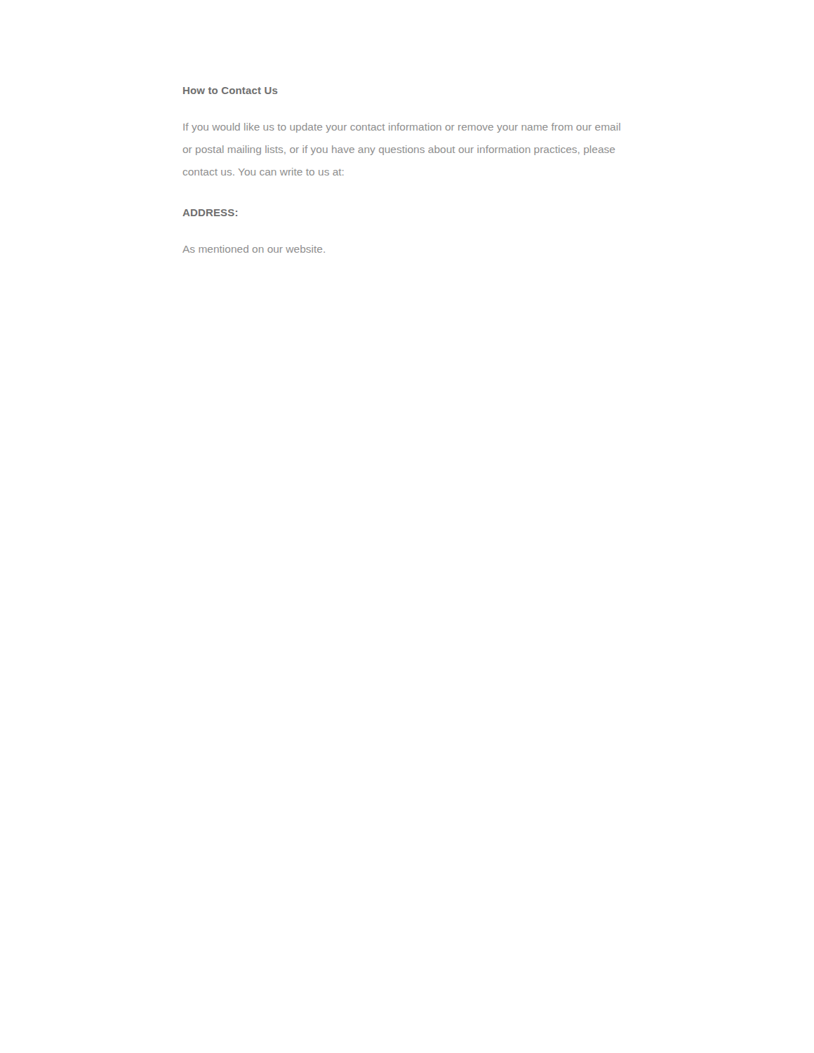How to Contact Us
If you would like us to update your contact information or remove your name from our email or postal mailing lists, or if you have any questions about our information practices, please contact us. You can write to us at:
ADDRESS:
As mentioned on our website.